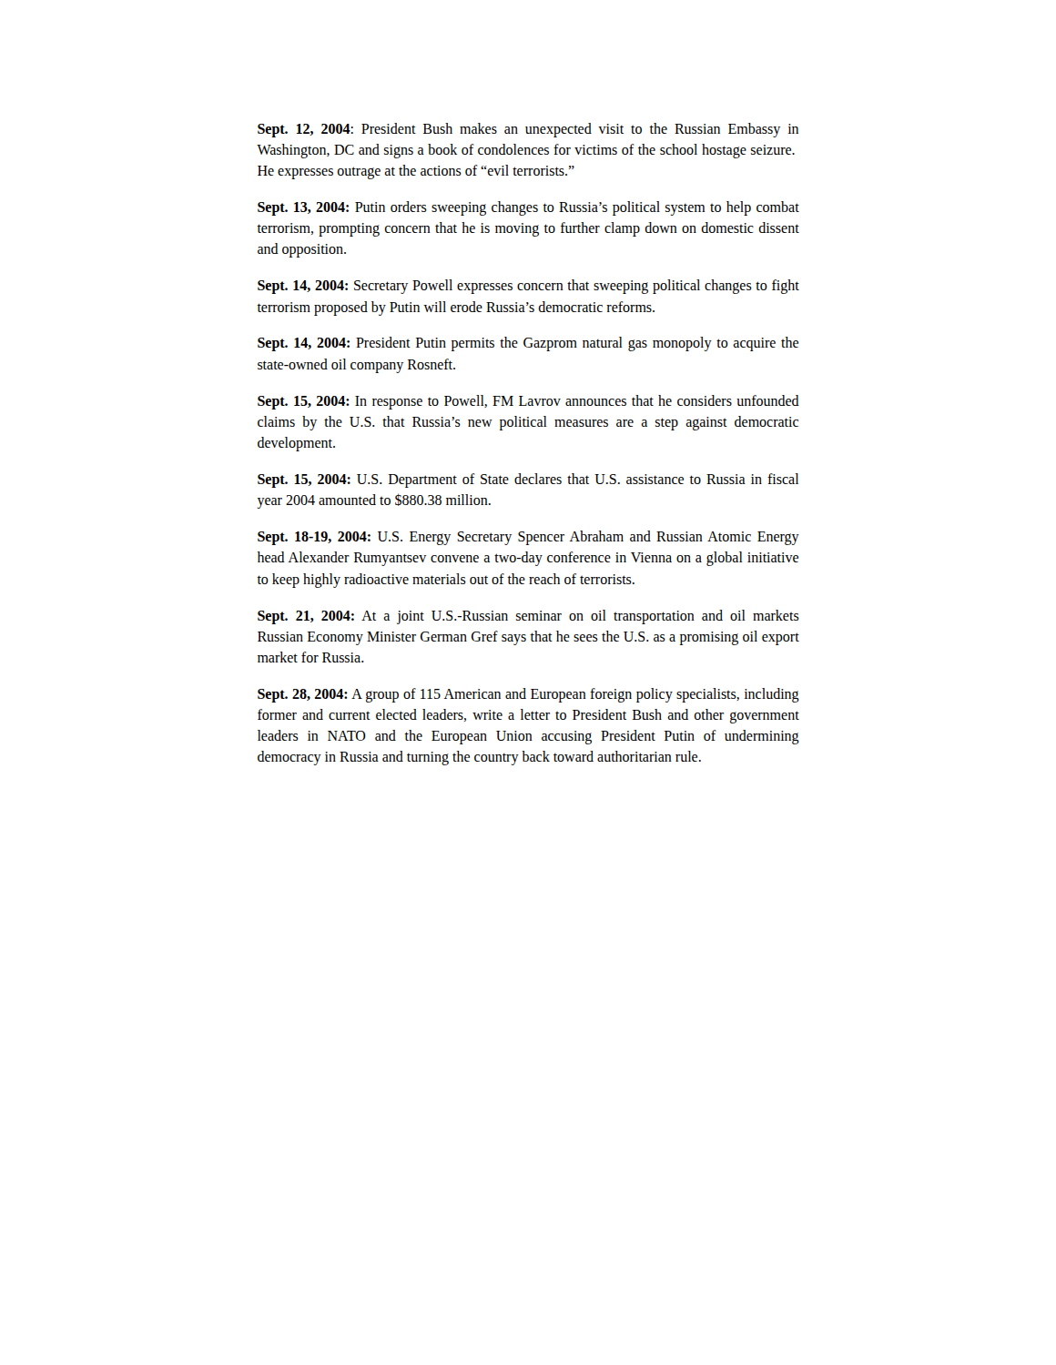Sept. 12, 2004: President Bush makes an unexpected visit to the Russian Embassy in Washington, DC and signs a book of condolences for victims of the school hostage seizure. He expresses outrage at the actions of “evil terrorists.”
Sept. 13, 2004: Putin orders sweeping changes to Russia’s political system to help combat terrorism, prompting concern that he is moving to further clamp down on domestic dissent and opposition.
Sept. 14, 2004: Secretary Powell expresses concern that sweeping political changes to fight terrorism proposed by Putin will erode Russia’s democratic reforms.
Sept. 14, 2004: President Putin permits the Gazprom natural gas monopoly to acquire the state-owned oil company Rosneft.
Sept. 15, 2004: In response to Powell, FM Lavrov announces that he considers unfounded claims by the U.S. that Russia’s new political measures are a step against democratic development.
Sept. 15, 2004: U.S. Department of State declares that U.S. assistance to Russia in fiscal year 2004 amounted to $880.38 million.
Sept. 18-19, 2004: U.S. Energy Secretary Spencer Abraham and Russian Atomic Energy head Alexander Rumyantsev convene a two-day conference in Vienna on a global initiative to keep highly radioactive materials out of the reach of terrorists.
Sept. 21, 2004: At a joint U.S.-Russian seminar on oil transportation and oil markets Russian Economy Minister German Gref says that he sees the U.S. as a promising oil export market for Russia.
Sept. 28, 2004: A group of 115 American and European foreign policy specialists, including former and current elected leaders, write a letter to President Bush and other government leaders in NATO and the European Union accusing President Putin of undermining democracy in Russia and turning the country back toward authoritarian rule.